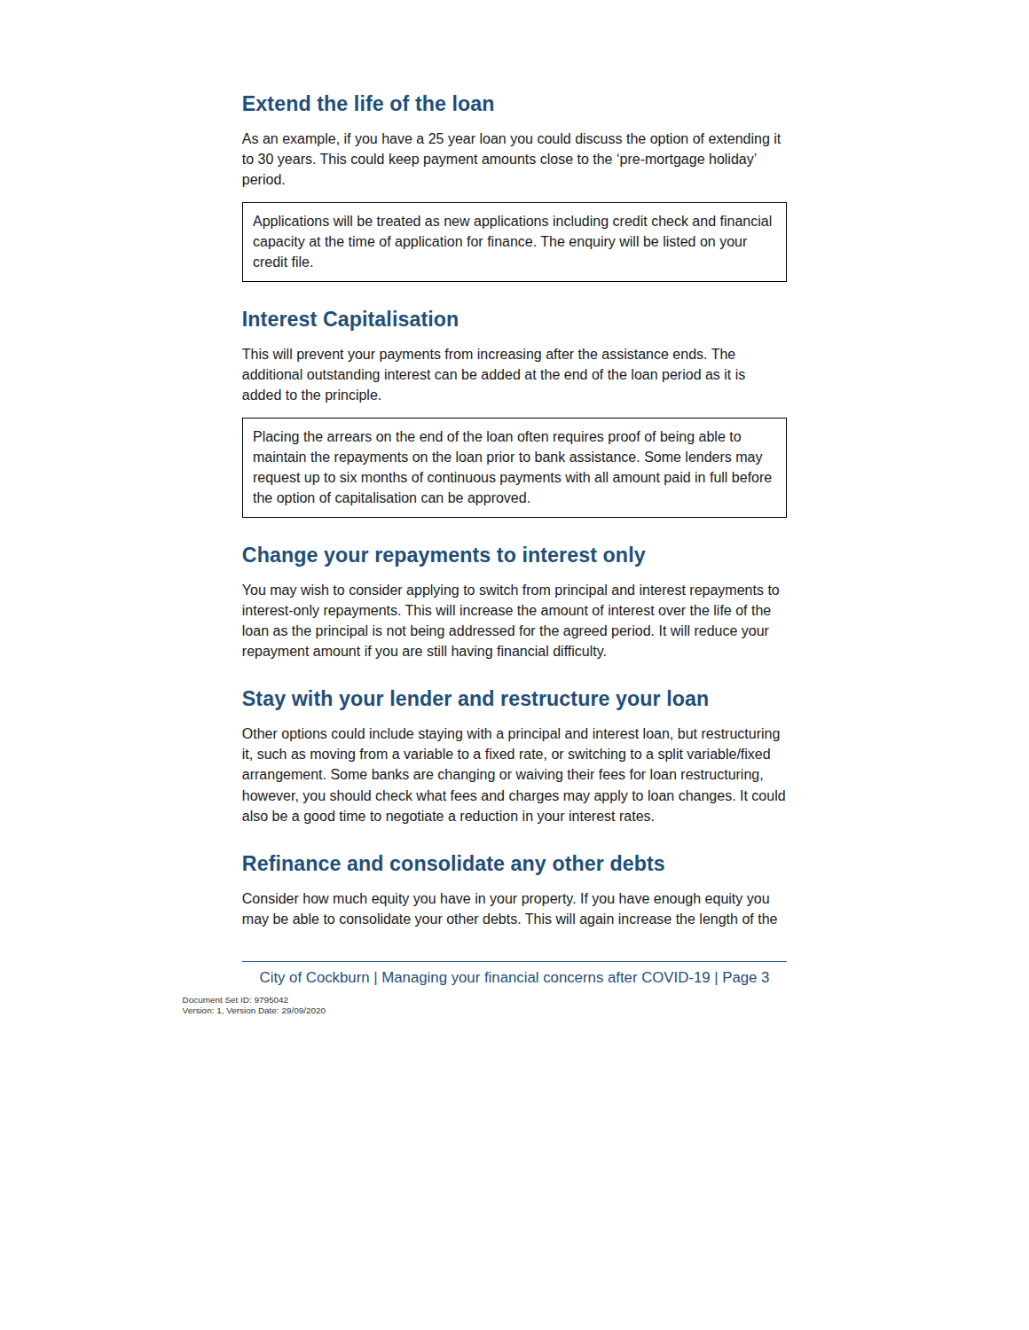Extend the life of the loan
As an example, if you have a 25 year loan you could discuss the option of extending it to 30 years. This could keep payment amounts close to the ‘pre-mortgage holiday’ period.
Applications will be treated as new applications including credit check and financial capacity at the time of application for finance. The enquiry will be listed on your credit file.
Interest Capitalisation
This will prevent your payments from increasing after the assistance ends. The additional outstanding interest can be added at the end of the loan period as it is added to the principle.
Placing the arrears on the end of the loan often requires proof of being able to maintain the repayments on the loan prior to bank assistance. Some lenders may request up to six months of continuous payments with all amount paid in full before the option of capitalisation can be approved.
Change your repayments to interest only
You may wish to consider applying to switch from principal and interest repayments to interest-only repayments. This will increase the amount of interest over the life of the loan as the principal is not being addressed for the agreed period. It will reduce your repayment amount if you are still having financial difficulty.
Stay with your lender and restructure your loan
Other options could include staying with a principal and interest loan, but restructuring it, such as moving from a variable to a fixed rate, or switching to a split variable/fixed arrangement. Some banks are changing or waiving their fees for loan restructuring, however, you should check what fees and charges may apply to loan changes. It could also be a good time to negotiate a reduction in your interest rates.
Refinance and consolidate any other debts
Consider how much equity you have in your property. If you have enough equity you may be able to consolidate your other debts. This will again increase the length of the
City of Cockburn | Managing your financial concerns after COVID-19 | Page 3
Document Set ID: 9795042
Version: 1, Version Date: 29/09/2020